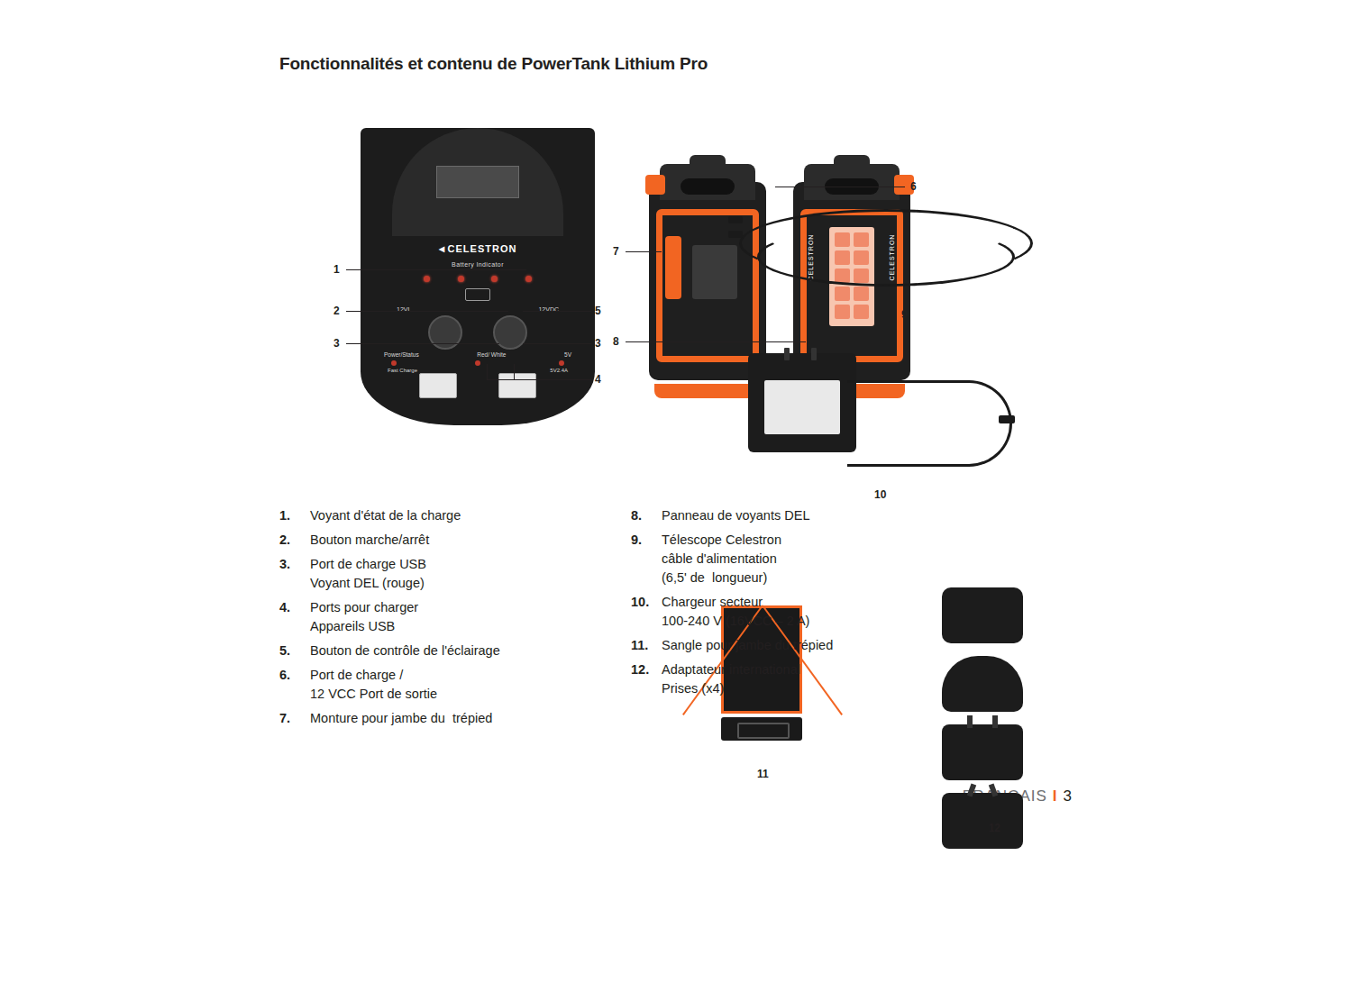Fonctionnalités et contenu de PowerTank Lithium Pro
CELESTRON
Battery Indicator
12VL 12VDC
Power/Status Red/ White 5V
Fast Charge 5V2.4A
1 2 3 5 3 4
CELESTRON
CELESTRON
6 7 8
9
10
11
12
1. Voyant d'état de la charge
2. Bouton marche/arrêt
3. Port de charge USB
Voyant DEL (rouge)
4. Ports pour charger
Appareils USB
5. Bouton de contrôle de l'éclairage
6. Port de charge /
12 VCC Port de sortie
7. Monture pour jambe du trépied
8. Panneau de voyants DEL
9. Télescope Celestron
câble d'alimentation
(6,5' de longueur)
10. Chargeur secteur
100-240 V (16VCC – 2 A)
11. Sangle pour jambe du trépied
12. Adaptateur international
Prises (x4)
FRANÇAISI 3